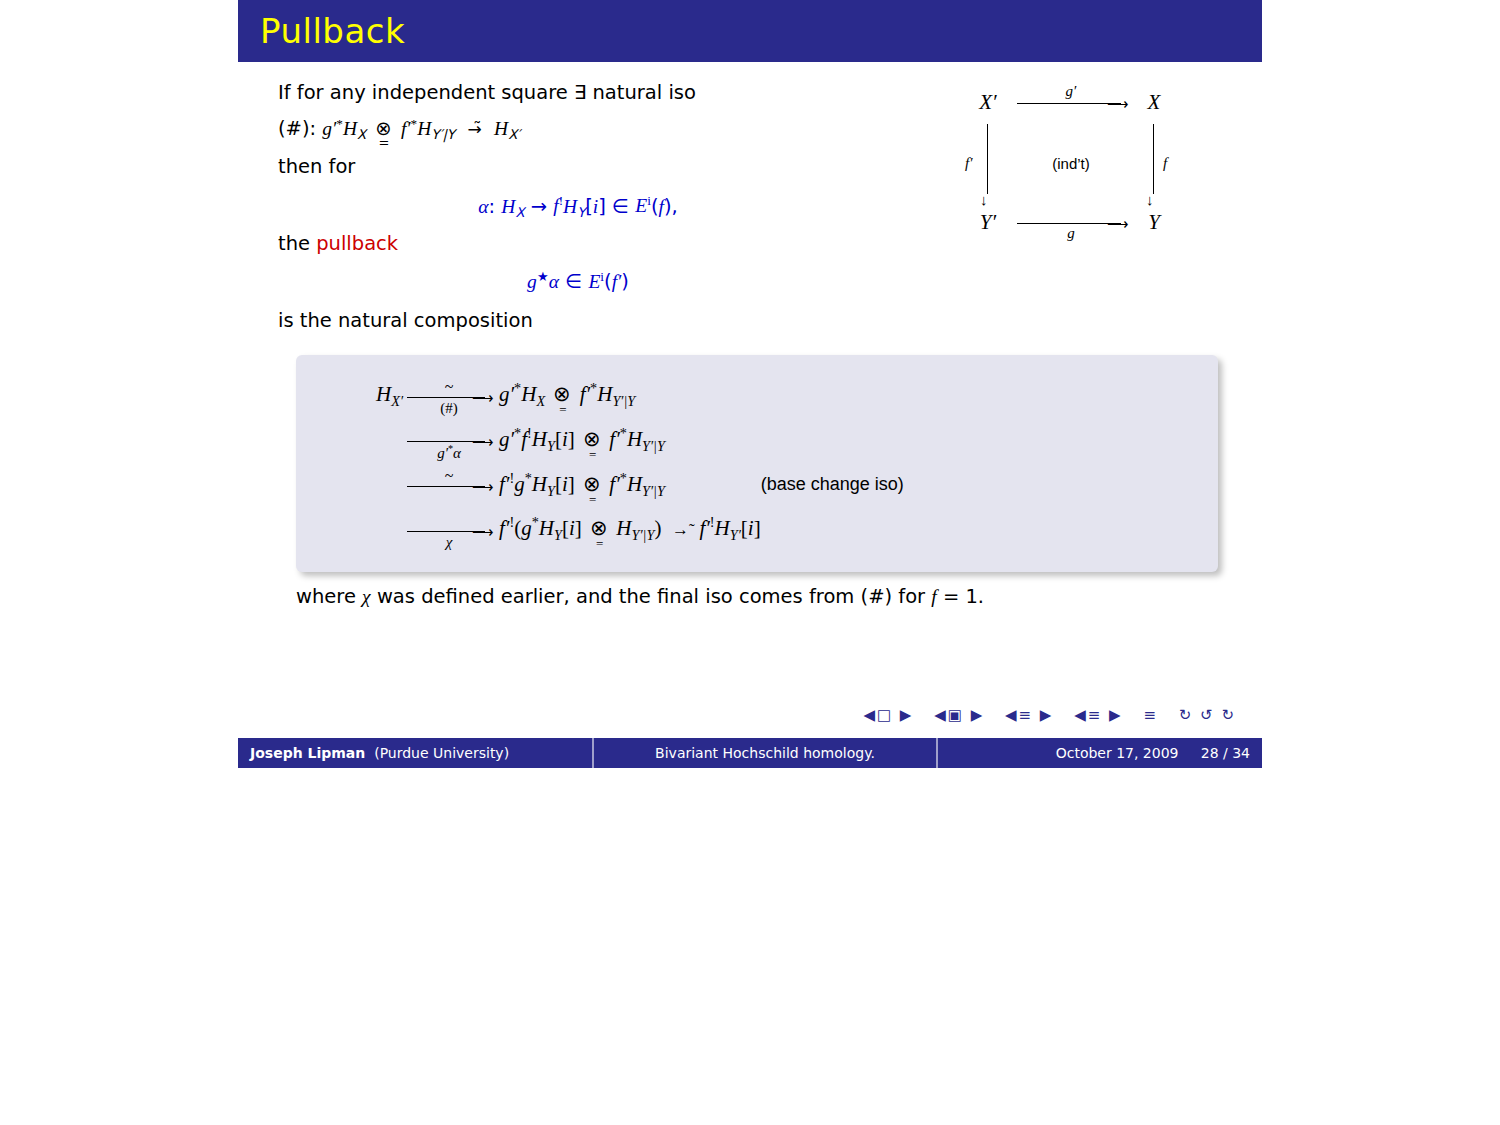Pullback
If for any independent square ∃ natural iso
(#): g′*HX ⊗= f′*HY′|Y →̃ HX′
then for
α: HX → f!HY[i] ∈ Ei(f),
the pullback
g★α ∈ Ei(f′)
is the natural composition
| X′ | g′ ⟶ | X |
| f′ ↓ | (ind’t) | ↓ f |
| Y′ | g ⟶ | Y |
| H X′ | ~ ⟶ (#) | g′ * H X ⊗ = f′ * H Y′/Y | |
| | ⟶ g′ * α | g′ * f ! H Y [ i ] ⊗ = f′ * H Y′/Y | |
| | ~ ⟶ | f′ ! g * H Y [ i ] ⊗ = f′ * H Y′/Y | (base change iso) |
| | ⟶ χ | f′ ! ( g * H Y [ i ] ⊗ = H Y′/Y ) →̃ f′ ! H Y′ [ i ] | |
where χ was defined earlier, and the final iso comes from (#) for f = 1.
◀□ ▶ ◀▣ ▶ ◀≡ ▶ ◀≡ ▶ ≡ ↻ ↺ ↻
Joseph Lipman (Purdue University)
Bivariant Hochschild homology.
October 17, 2009 28 / 34